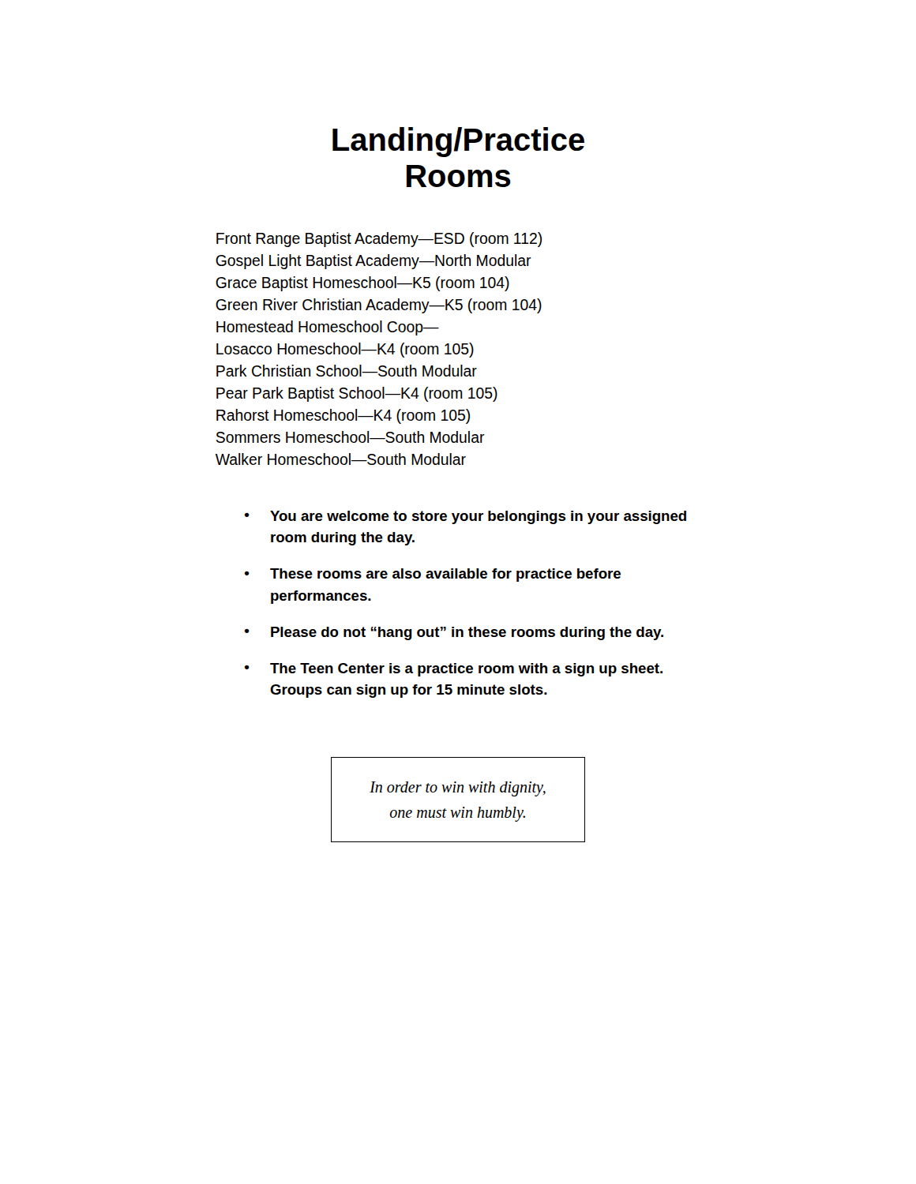Landing/Practice
Rooms
Front Range Baptist Academy—ESD (room 112)
Gospel Light Baptist Academy—North Modular
Grace Baptist Homeschool—K5 (room 104)
Green River Christian Academy—K5 (room 104)
Homestead Homeschool Coop—
Losacco Homeschool—K4 (room 105)
Park Christian School—South Modular
Pear Park Baptist School—K4 (room 105)
Rahorst Homeschool—K4 (room 105)
Sommers Homeschool—South Modular
Walker Homeschool—South Modular
You are welcome to store your belongings in your assigned room during the day.
These rooms are also available for practice before performances.
Please do not “hang out” in these rooms during the day.
The Teen Center is a practice room with a sign up sheet. Groups can sign up for 15 minute slots.
In order to win with dignity,
one must win humbly.